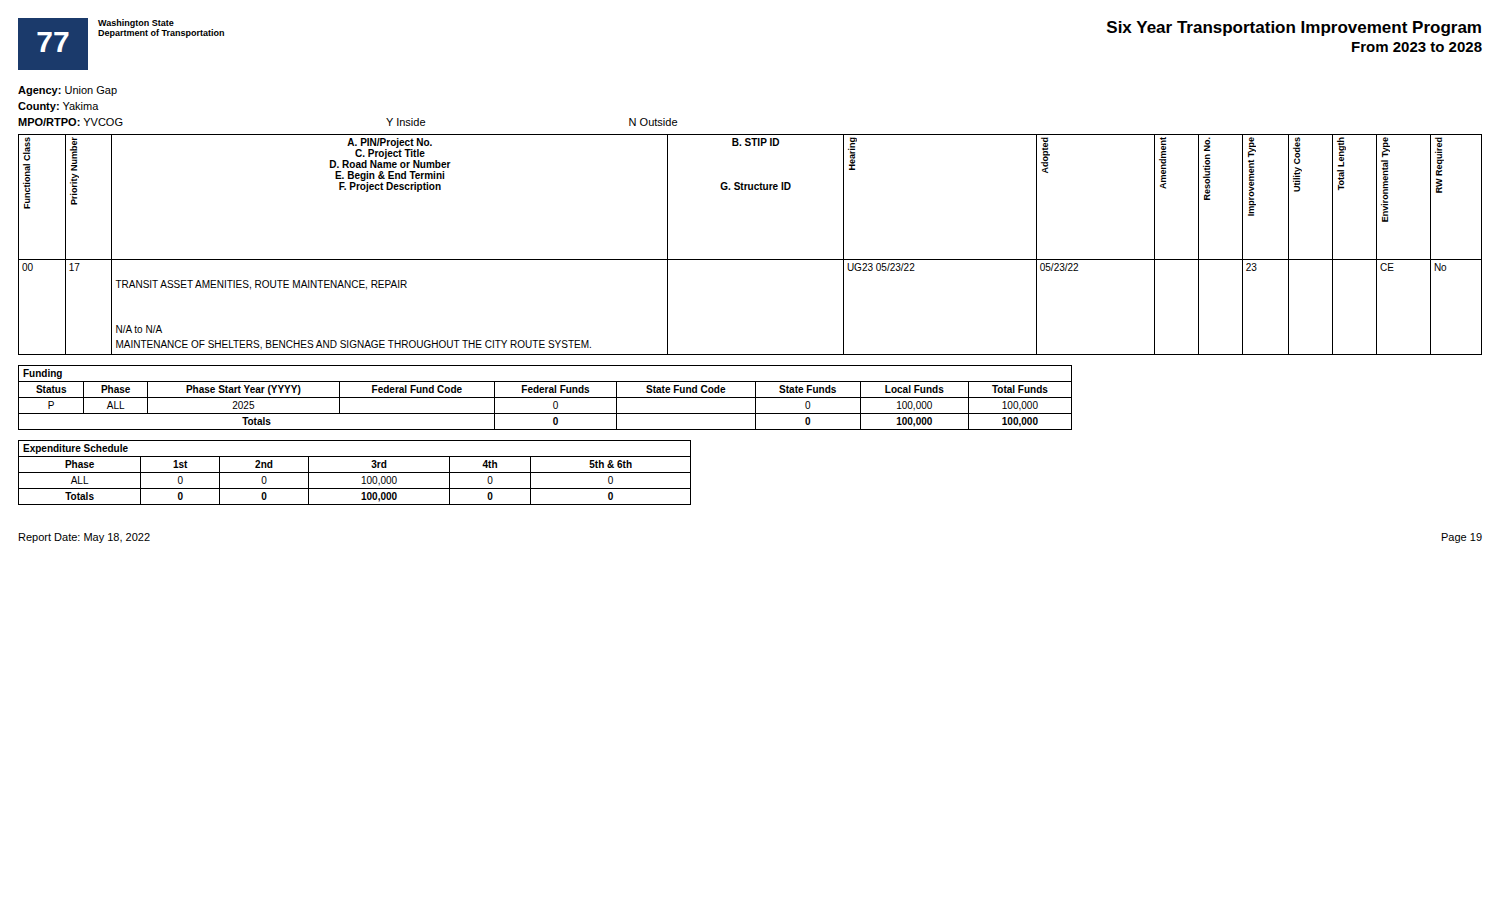77
Washington State
Department of Transportation
Six Year Transportation Improvement Program
From 2023 to 2028
Agency: Union Gap
County: Yakima
MPO/RTPO: YVCOG Y Inside N Outside
| Functional Class | Priority Number | A. PIN/Project No. C. Project Title D. Road Name or Number E. Begin & End Termini F. Project Description | B. STIP ID G. Structure ID | Hearing | Adopted | Amendment | Resolution No. | Improvement Type | Utility Codes | Total Length | Environmental Type | RW Required |
| --- | --- | --- | --- | --- | --- | --- | --- | --- | --- | --- | --- | --- |
| 00 | 17 | TRANSIT ASSET AMENITIES, ROUTE MAINTENANCE, REPAIR N/A to N/A MAINTENANCE OF SHELTERS, BENCHES AND SIGNAGE THROUGHOUT THE CITY ROUTE SYSTEM. | | UG23 05/23/22 | 05/23/22 | | | 23 | | | CE | No |
Funding
| Status | Phase | Phase Start Year (YYYY) | Federal Fund Code | Federal Funds | State Fund Code | State Funds | Local Funds | Total Funds |
| --- | --- | --- | --- | --- | --- | --- | --- | --- |
| P | ALL | 2025 | | 0 | | 0 | 100,000 | 100,000 |
| Totals | 0 | | 0 | 100,000 | 100,000 |
Expenditure Schedule
| Phase | 1st | 2nd | 3rd | 4th | 5th & 6th |
| --- | --- | --- | --- | --- | --- |
| ALL | 0 | 0 | 100,000 | 0 | 0 |
| Totals | 0 | 0 | 100,000 | 0 | 0 |
Report Date: May 18, 2022
Page 19